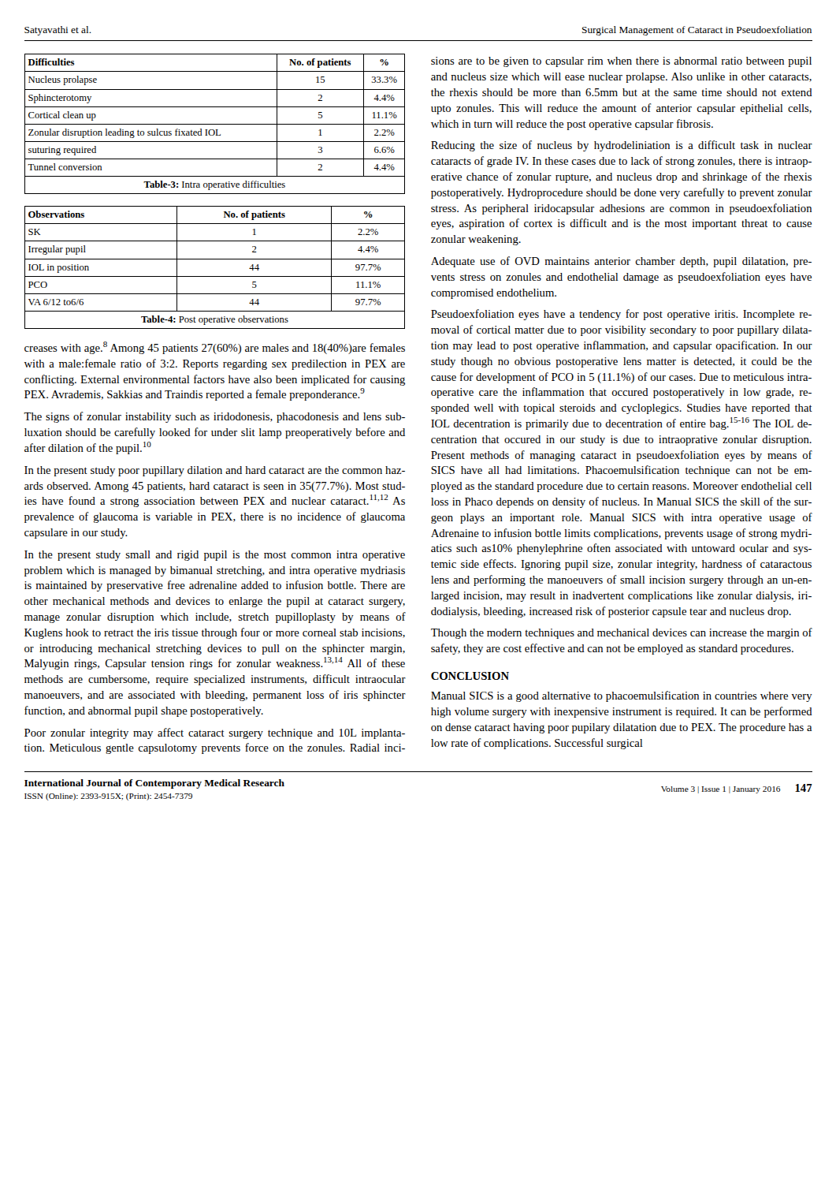Satyavathi et al. Surgical Management of Cataract in Pseudoexfoliation
Table-3: Intra operative difficulties
| Difficulties | No. of patients | % |
| --- | --- | --- |
| Nucleus prolapse | 15 | 33.3% |
| Sphincterotomy | 2 | 4.4% |
| Cortical clean up | 5 | 11.1% |
| Zonular disruption leading to sulcus fixated IOL | 1 | 2.2% |
| suturing required | 3 | 6.6% |
| Tunnel conversion | 2 | 4.4% |
Table-4: Post operative observations
| Observations | No. of patients | % |
| --- | --- | --- |
| SK | 1 | 2.2% |
| Irregular pupil | 2 | 4.4% |
| IOL in position | 44 | 97.7% |
| PCO | 5 | 11.1% |
| VA 6/12 to6/6 | 44 | 97.7% |
creases with age.8 Among 45 patients 27(60%) are males and 18(40%)are females with a male:female ratio of 3:2. Reports regarding sex predilection in PEX are conflicting. External environmental factors have also been implicated for causing PEX. Avrademis, Sakkias and Traindis reported a female preponderance.9
The signs of zonular instability such as iridodonesis, phacodonesis and lens subluxation should be carefully looked for under slit lamp preoperatively before and after dilation of the pupil.10
In the present study poor pupillary dilation and hard cataract are the common hazards observed. Among 45 patients, hard cataract is seen in 35(77.7%). Most studies have found a strong association between PEX and nuclear cataract.11,12 As prevalence of glaucoma is variable in PEX, there is no incidence of glaucoma capsulare in our study.
In the present study small and rigid pupil is the most common intra operative problem which is managed by bimanual stretching, and intra operative mydriasis is maintained by preservative free adrenaline added to infusion bottle. There are other mechanical methods and devices to enlarge the pupil at cataract surgery, manage zonular disruption which include, stretch pupilloplasty by means of Kuglens hook to retract the iris tissue through four or more corneal stab incisions, or introducing mechanical stretching devices to pull on the sphincter margin, Malyugin rings, Capsular tension rings for zonular weakness.13,14 All of these methods are cumbersome, require specialized instruments, difficult intraocular manoeuvers, and are associated with bleeding, permanent loss of iris sphincter function, and abnormal pupil shape postoperatively.
Poor zonular integrity may affect cataract surgery technique and 10L implantation. Meticulous gentle capsulotomy prevents force on the zonules. Radial incisions are to be given to capsular rim when there is abnormal ratio between pupil and nucleus size which will ease nuclear prolapse. Also unlike in other cataracts, the rhexis should be more than 6.5mm but at the same time should not extend upto zonules. This will reduce the amount of anterior capsular epithelial cells, which in turn will reduce the post operative capsular fibrosis.
Reducing the size of nucleus by hydrodeliniation is a difficult task in nuclear cataracts of grade IV. In these cases due to lack of strong zonules, there is intraoperative chance of zonular rupture, and nucleus drop and shrinkage of the rhexis postoperatively. Hydroprocedure should be done very carefully to prevent zonular stress. As peripheral iridocapsular adhesions are common in pseudoexfoliation eyes, aspiration of cortex is difficult and is the most important threat to cause zonular weakening.
Adequate use of OVD maintains anterior chamber depth, pupil dilatation, prevents stress on zonules and endothelial damage as pseudoexfoliation eyes have compromised endothelium.
Pseudoexfoliation eyes have a tendency for post operative iritis. Incomplete removal of cortical matter due to poor visibility secondary to poor pupillary dilatation may lead to post operative inflammation, and capsular opacification. In our study though no obvious postoperative lens matter is detected, it could be the cause for development of PCO in 5 (11.1%) of our cases. Due to meticulous intraoperative care the inflammation that occured postoperatively in low grade, responded well with topical steroids and cycloplegics. Studies have reported that IOL decentration is primarily due to decentration of entire bag.15-16 The IOL decentration that occured in our study is due to intraoprative zonular disruption. Present methods of managing cataract in pseudoexfoliation eyes by means of SICS have all had limitations. Phacoemulsification technique can not be employed as the standard procedure due to certain reasons. Moreover endothelial cell loss in Phaco depends on density of nucleus. In Manual SICS the skill of the surgeon plays an important role. Manual SICS with intra operative usage of Adrenaine to infusion bottle limits complications, prevents usage of strong mydriatics such as10% phenylephrine often associated with untoward ocular and systemic side effects. Ignoring pupil size, zonular integrity, hardness of cataractous lens and performing the manoeuvers of small incision surgery through an un-enlarged incision, may result in inadvertent complications like zonular dialysis, iridodialysis, bleeding, increased risk of posterior capsule tear and nucleus drop.
Though the modern techniques and mechanical devices can increase the margin of safety, they are cost effective and can not be employed as standard procedures.
CONCLUSION
Manual SICS is a good alternative to phacoemulsification in countries where very high volume surgery with inexpensive instrument is required. It can be performed on dense cataract having poor pupilary dilatation due to PEX. The procedure has a low rate of complications. Successful surgical
International Journal of Contemporary Medical Research ISSN (Online): 2393-915X; (Print): 2454-7379
Volume 3 | Issue 1 | January 2016 147